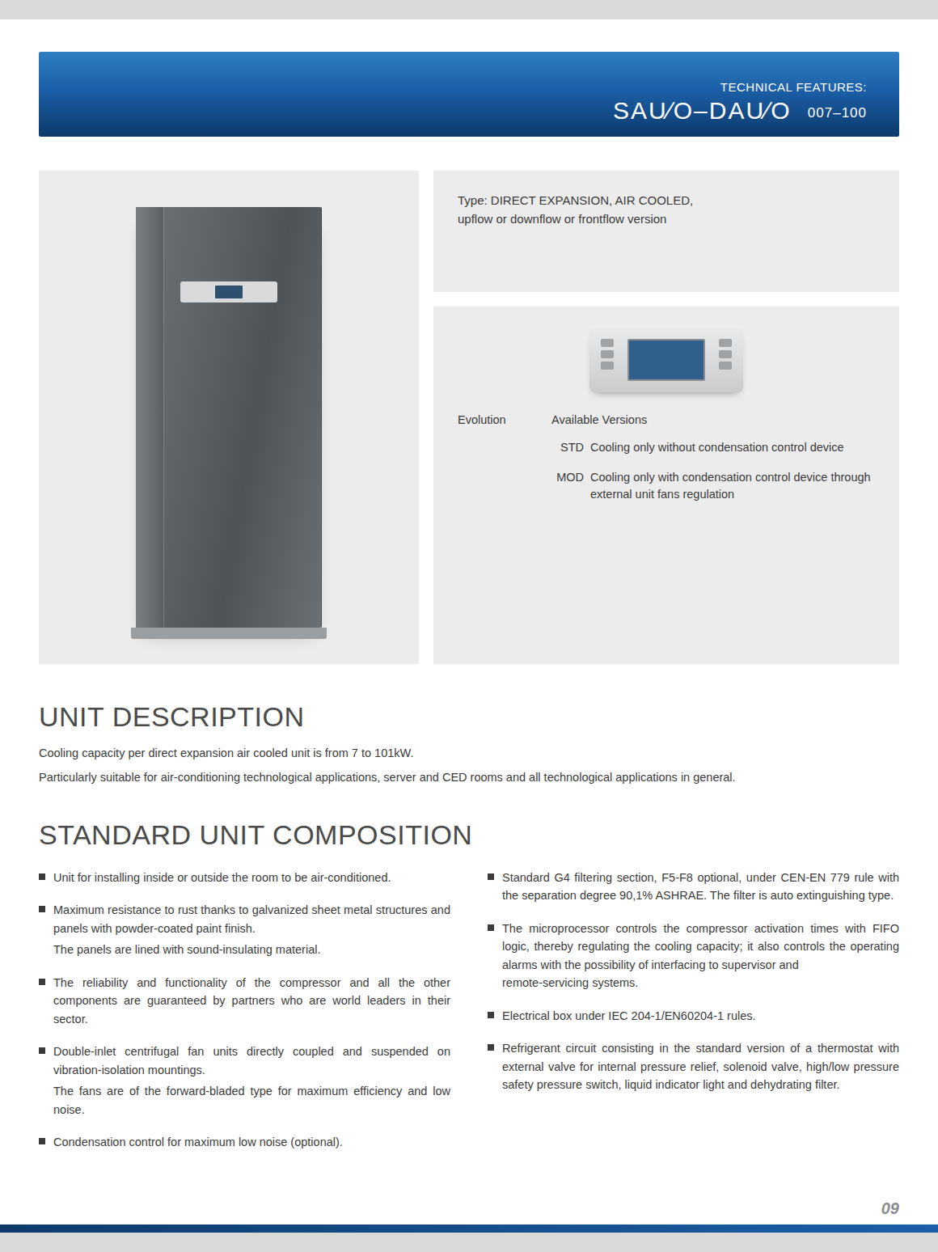TECHNICAL FEATURES:
SAU∕O–DAU∕O 007–100
Type: DIRECT EXPANSION, AIR COOLED,
upflow or downflow or frontflow version
Evolution
Available Versions
STD
Cooling only without condensation control device
MOD
Cooling only with condensation control device through external unit fans regulation
UNIT DESCRIPTION
Cooling capacity per direct expansion air cooled unit is from 7 to 101kW.
Particularly suitable for air-conditioning technological applications, server and CED rooms and all technological applications in general.
STANDARD UNIT COMPOSITION
Unit for installing inside or outside the room to be air-conditioned.
Maximum resistance to rust thanks to galvanized sheet metal structures and panels with powder-coated paint finish.
The panels are lined with sound-insulating material.
The reliability and functionality of the compressor and all the other components are guaranteed by partners who are world leaders in their sector.
Double-inlet centrifugal fan units directly coupled and suspended on vibration-isolation mountings.
The fans are of the forward-bladed type for maximum efficiency and low noise.
Condensation control for maximum low noise (optional).
Standard G4 filtering section, F5-F8 optional, under CEN-EN 779 rule with the separation degree 90,1% ASHRAE. The filter is auto extinguishing type.
The microprocessor controls the compressor activation times with FIFO logic, thereby regulating the cooling capacity; it also controls the operating alarms with the possibility of interfacing to supervisor and
remote-servicing systems.
Electrical box under IEC 204-1/EN60204-1 rules.
Refrigerant circuit consisting in the standard version of a thermostat with external valve for internal pressure relief, solenoid valve, high/low pressure safety pressure switch, liquid indicator light and dehydrating filter.
09